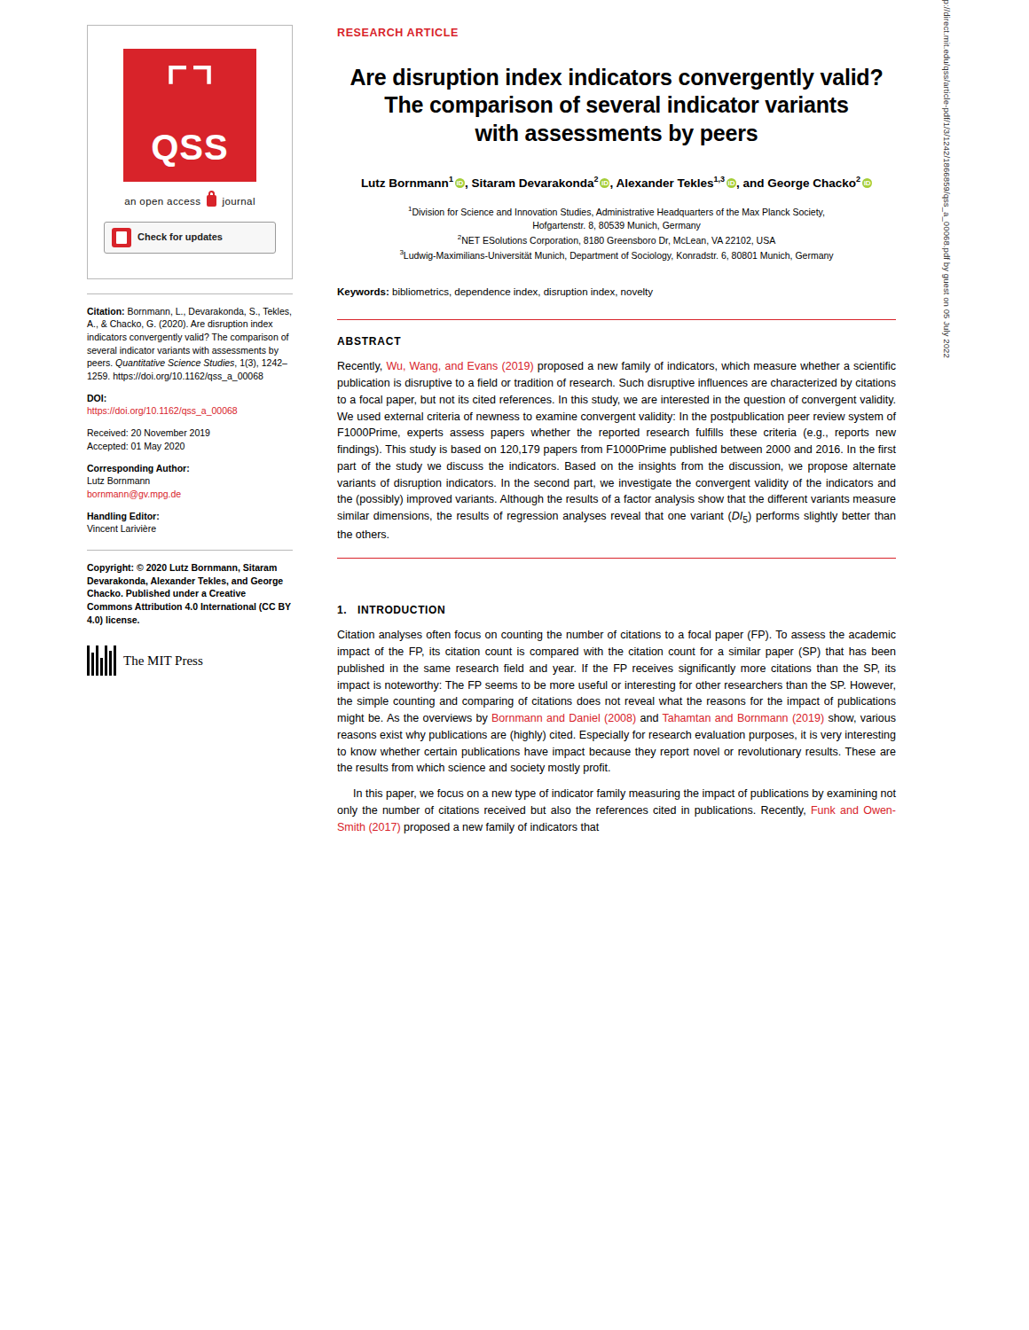⌜⌝
QSS
an open access journal
Check for updates
Citation: Bornmann, L., Devarakonda, S., Tekles, A., & Chacko, G. (2020). Are disruption index indicators convergently valid? The comparison of several indicator variants with assessments by peers. Quantitative Science Studies, 1(3), 1242–1259. https://doi.org/10.1162/qss_a_00068
DOI:
https://doi.org/10.1162/qss_a_00068
Received: 20 November 2019
Accepted: 01 May 2020
Corresponding Author:
Lutz Bornmann
bornmann@gv.mpg.de
Handling Editor:
Vincent Larivière
Copyright: © 2020 Lutz Bornmann, Sitaram Devarakonda, Alexander Tekles, and George Chacko. Published under a Creative Commons Attribution 4.0 International (CC BY 4.0) license.
The MIT Press
RESEARCH ARTICLE
Are disruption index indicators convergently valid?
The comparison of several indicator variants
with assessments by peers
Lutz Bornmann1iD, Sitaram Devarakonda2iD, Alexander Tekles1,3iD, and George Chacko2iD
1Division for Science and Innovation Studies, Administrative Headquarters of the Max Planck Society,
Hofgartenstr. 8, 80539 Munich, Germany
2NET ESolutions Corporation, 8180 Greensboro Dr, McLean, VA 22102, USA
3Ludwig-Maximilians-Universität Munich, Department of Sociology, Konradstr. 6, 80801 Munich, Germany
Keywords: bibliometrics, dependence index, disruption index, novelty
ABSTRACT
Recently, Wu, Wang, and Evans (2019) proposed a new family of indicators, which measure whether a scientific publication is disruptive to a field or tradition of research. Such disruptive influences are characterized by citations to a focal paper, but not its cited references. In this study, we are interested in the question of convergent validity. We used external criteria of newness to examine convergent validity: In the postpublication peer review system of F1000Prime, experts assess papers whether the reported research fulfills these criteria (e.g., reports new findings). This study is based on 120,179 papers from F1000Prime published between 2000 and 2016. In the first part of the study we discuss the indicators. Based on the insights from the discussion, we propose alternate variants of disruption indicators. In the second part, we investigate the convergent validity of the indicators and the (possibly) improved variants. Although the results of a factor analysis show that the different variants measure similar dimensions, the results of regression analyses reveal that one variant (DI5) performs slightly better than the others.
1. INTRODUCTION
Citation analyses often focus on counting the number of citations to a focal paper (FP). To assess the academic impact of the FP, its citation count is compared with the citation count for a similar paper (SP) that has been published in the same research field and year. If the FP receives significantly more citations than the SP, its impact is noteworthy: The FP seems to be more useful or interesting for other researchers than the SP. However, the simple counting and comparing of citations does not reveal what the reasons for the impact of publications might be. As the overviews by Bornmann and Daniel (2008) and Tahamtan and Bornmann (2019) show, various reasons exist why publications are (highly) cited. Especially for research evaluation purposes, it is very interesting to know whether certain publications have impact because they report novel or revolutionary results. These are the results from which science and society mostly profit.
In this paper, we focus on a new type of indicator family measuring the impact of publications by examining not only the number of citations received but also the references cited in publications. Recently, Funk and Owen-Smith (2017) proposed a new family of indicators that
Downloaded from http://direct.mit.edu/qss/article-pdf/1/3/1242/1866859/qss_a_00068.pdf by guest on 05 July 2022